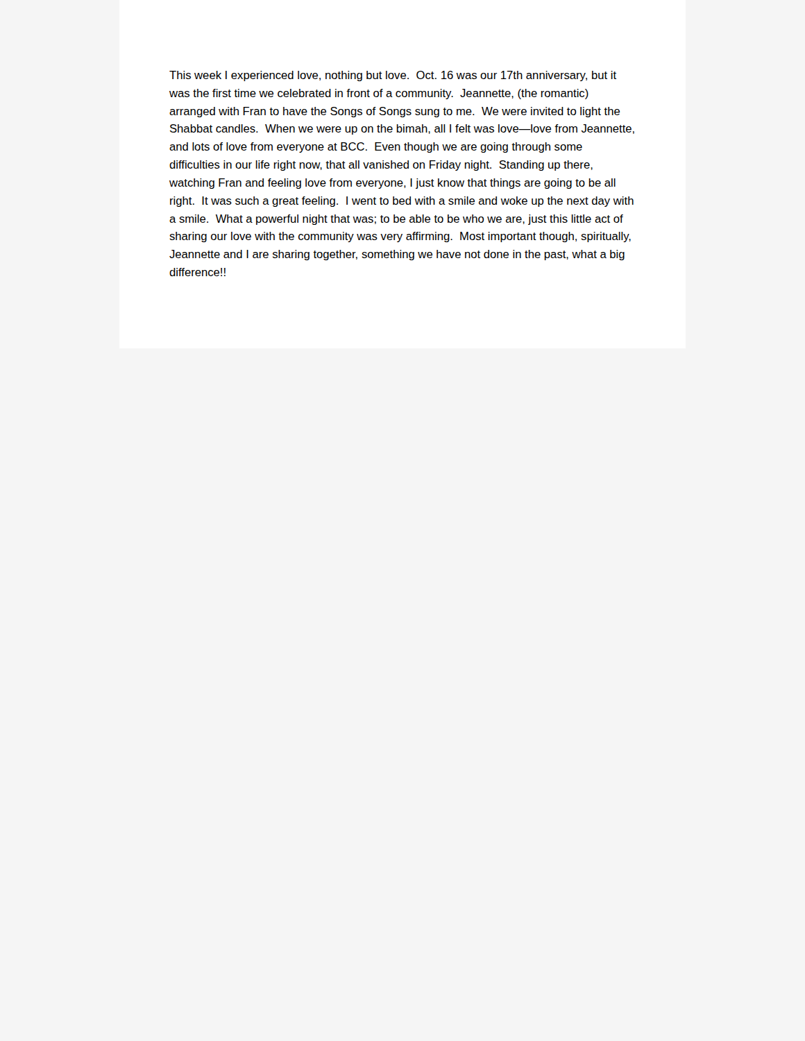This week I experienced love, nothing but love. Oct. 16 was our 17th anniversary, but it was the first time we celebrated in front of a community. Jeannette, (the romantic) arranged with Fran to have the Songs of Songs sung to me. We were invited to light the Shabbat candles. When we were up on the bimah, all I felt was love—love from Jeannette, and lots of love from everyone at BCC. Even though we are going through some difficulties in our life right now, that all vanished on Friday night. Standing up there, watching Fran and feeling love from everyone, I just know that things are going to be all right. It was such a great feeling. I went to bed with a smile and woke up the next day with a smile. What a powerful night that was; to be able to be who we are, just this little act of sharing our love with the community was very affirming. Most important though, spiritually, Jeannette and I are sharing together, something we have not done in the past, what a big difference!!